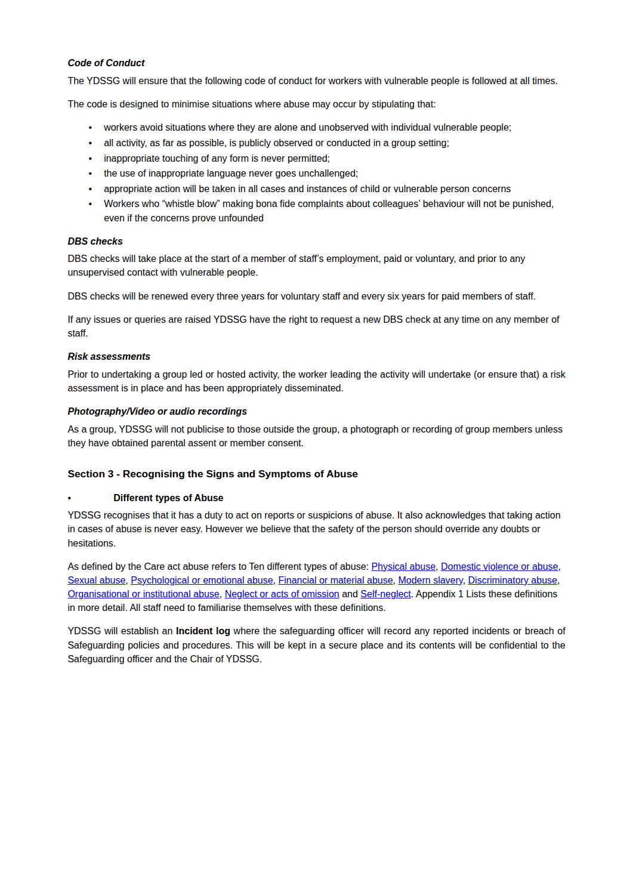Code of Conduct
The YDSSG will ensure that the following code of conduct for workers with vulnerable people is followed at all times.
The code is designed to minimise situations where abuse may occur by stipulating that:
workers avoid situations where they are alone and unobserved with individual vulnerable people;
all activity, as far as possible, is publicly observed or conducted in a group setting;
inappropriate touching of any form is never permitted;
the use of inappropriate language never goes unchallenged;
appropriate action will be taken in all cases and instances of child or vulnerable person concerns
Workers who “whistle blow” making bona fide complaints about colleagues’ behaviour will not be punished, even if the concerns prove unfounded
DBS checks
DBS checks will take place at the start of a member of staff’s employment, paid or voluntary, and prior to any unsupervised contact with vulnerable people.
DBS checks will be renewed every three years for voluntary staff and every six years for paid members of staff.
If any issues or queries are raised YDSSG have the right to request a new DBS check at any time on any member of staff.
Risk assessments
Prior to undertaking a group led or hosted activity, the worker leading the activity will undertake (or ensure that) a risk assessment is in place and has been appropriately disseminated.
Photography/Video or audio recordings
As a group, YDSSG will not publicise to those outside the group, a photograph or recording of group members unless they have obtained parental assent or member consent.
Section 3 - Recognising the Signs and Symptoms of Abuse
Different types of Abuse
YDSSG recognises that it has a duty to act on reports or suspicions of abuse. It also acknowledges that taking action in cases of abuse is never easy. However we believe that the safety of the person should override any doubts or hesitations.
As defined by the Care act abuse refers to Ten different types of abuse: Physical abuse, Domestic violence or abuse, Sexual abuse, Psychological or emotional abuse, Financial or material abuse, Modern slavery, Discriminatory abuse, Organisational or institutional abuse, Neglect or acts of omission and Self-neglect. Appendix 1 Lists these definitions in more detail. All staff need to familiarise themselves with these definitions.
YDSSG will establish an Incident log where the safeguarding officer will record any reported incidents or breach of Safeguarding policies and procedures. This will be kept in a secure place and its contents will be confidential to the Safeguarding officer and the Chair of YDSSG.